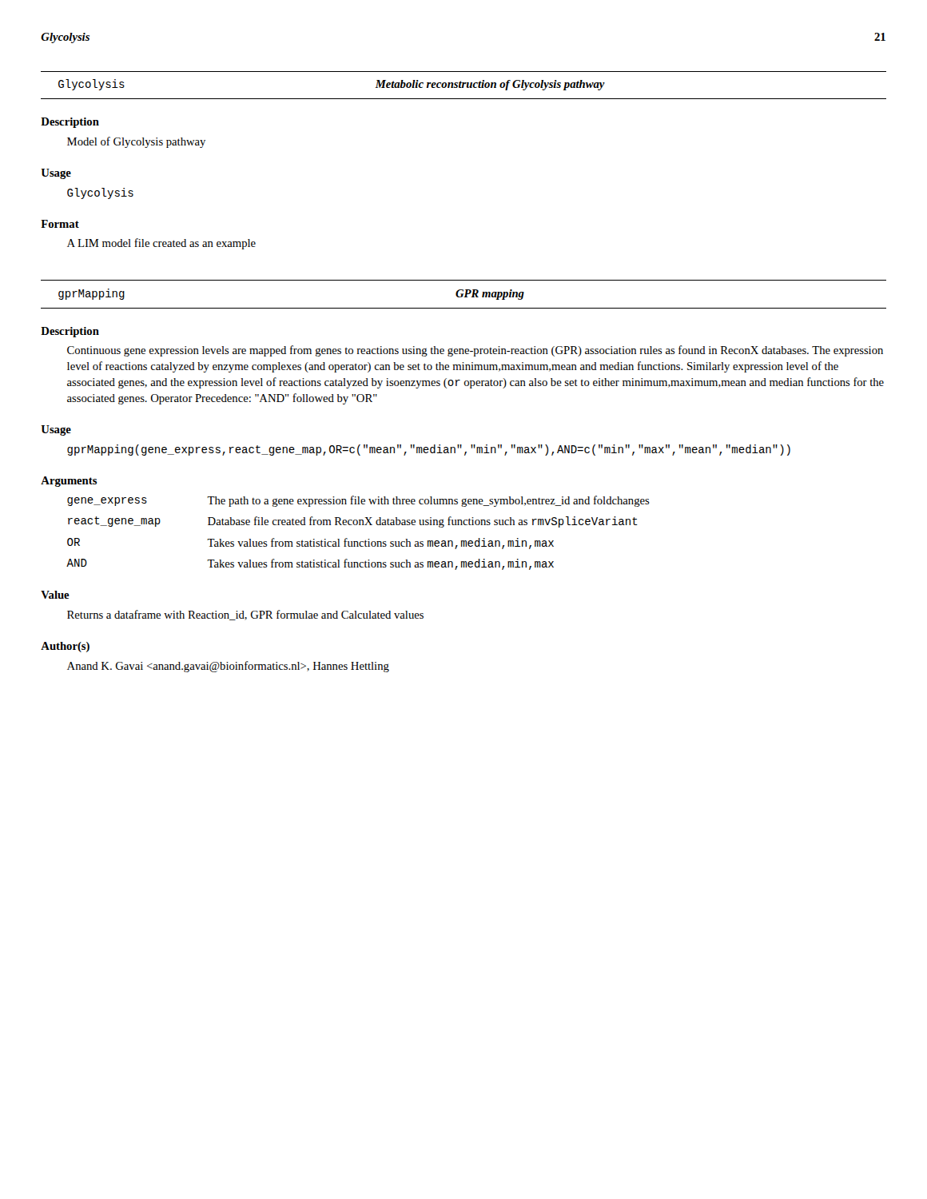Glycolysis 21
Glycolysis Metabolic reconstruction of Glycolysis pathway
Description
Model of Glycolysis pathway
Usage
Glycolysis
Format
A LIM model file created as an example
gprMapping GPR mapping
Description
Continuous gene expression levels are mapped from genes to reactions using the gene-protein-reaction (GPR) association rules as found in ReconX databases. The expression level of reactions catalyzed by enzyme complexes (and operator) can be set to the minimum,maximum,mean and median functions. Similarly expression level of the associated genes, and the expression level of reactions catalyzed by isoenzymes (or operator) can also be set to either minimum,maximum,mean and median functions for the associated genes. Operator Precedence: "AND" followed by "OR"
Usage
gprMapping(gene_express,react_gene_map,OR=c("mean","median","min","max"),AND=c("min","max","mean","median"))
Arguments
gene_express
The path to a gene expression file with three columns gene_symbol,entrez_id and foldchanges
react_gene_map
Database file created from ReconX database using functions such as rmvSpliceVariant
OR
Takes values from statistical functions such as mean,median,min,max
AND
Takes values from statistical functions such as mean,median,min,max
Value
Returns a dataframe with Reaction_id, GPR formulae and Calculated values
Author(s)
Anand K. Gavai <anand.gavai@bioinformatics.nl>, Hannes Hettling